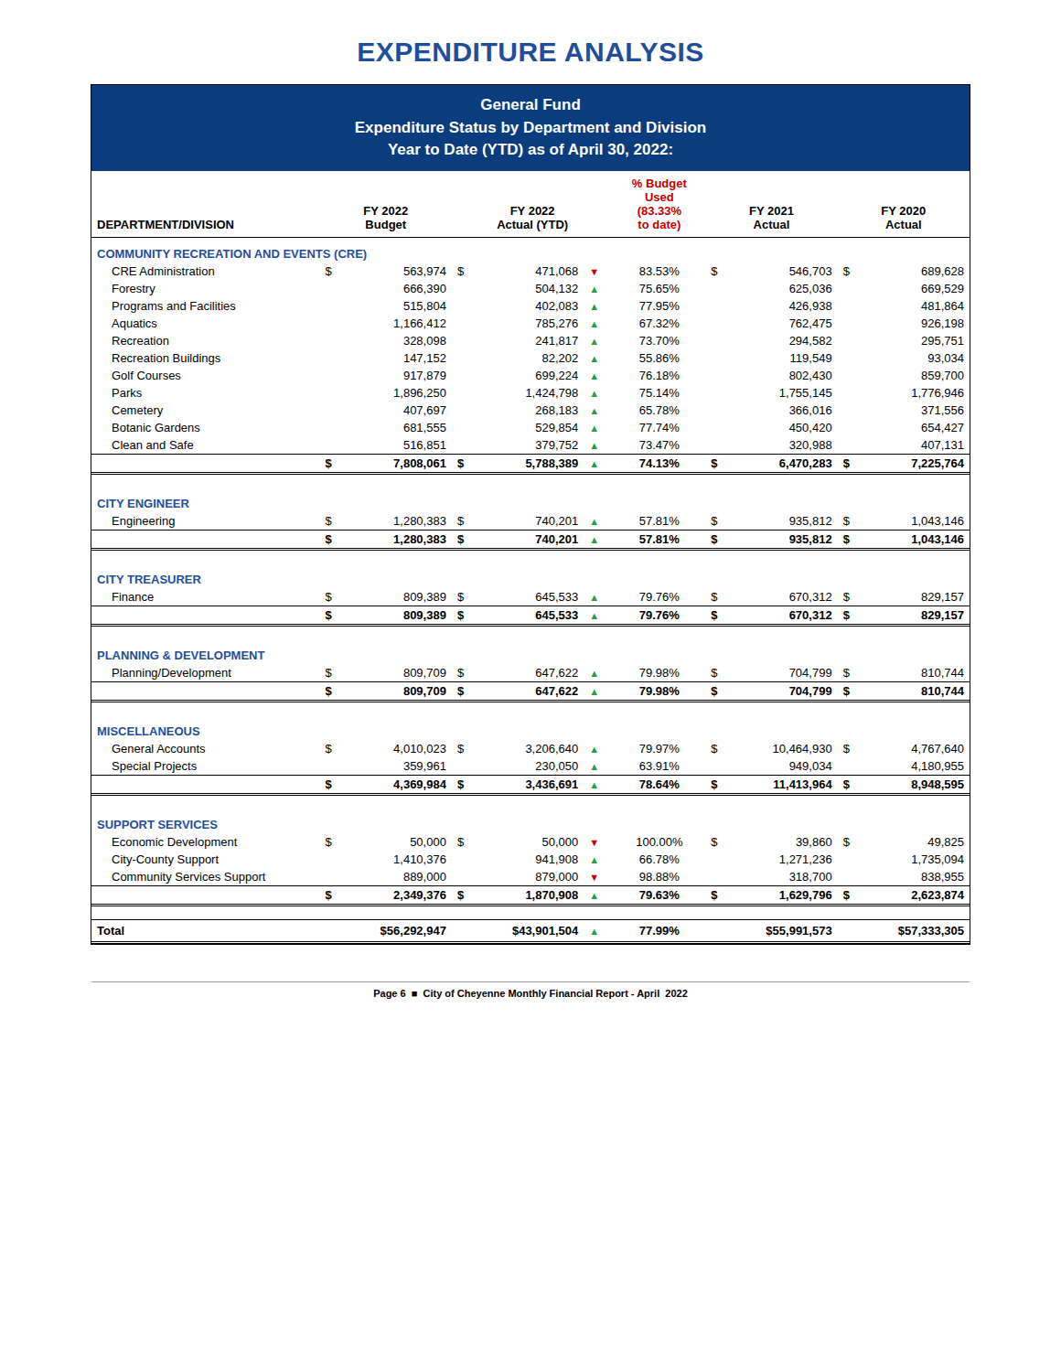EXPENDITURE ANALYSIS
General Fund
Expenditure Status by Department and Division
Year to Date (YTD) as of April 30, 2022:
| DEPARTMENT/DIVISION | FY 2022 Budget | FY 2022 Actual (YTD) | % Budget Used (83.33% to date) | FY 2021 Actual | FY 2020 Actual |
| --- | --- | --- | --- | --- | --- |
| COMMUNITY RECREATION AND EVENTS (CRE) |
| CRE Administration | $ | 563,974 | $ | 471,068 | ▼ | 83.53% | $ | 546,703 | $ | 689,628 |
| Forestry | | 666,390 | | 504,132 | ▲ | 75.65% | | 625,036 | | 669,529 |
| Programs and Facilities | | 515,804 | | 402,083 | ▲ | 77.95% | | 426,938 | | 481,864 |
| Aquatics | | 1,166,412 | | 785,276 | ▲ | 67.32% | | 762,475 | | 926,198 |
| Recreation | | 328,098 | | 241,817 | ▲ | 73.70% | | 294,582 | | 295,751 |
| Recreation Buildings | | 147,152 | | 82,202 | ▲ | 55.86% | | 119,549 | | 93,034 |
| Golf Courses | | 917,879 | | 699,224 | ▲ | 76.18% | | 802,430 | | 859,700 |
| Parks | | 1,896,250 | | 1,424,798 | ▲ | 75.14% | | 1,755,145 | | 1,776,946 |
| Cemetery | | 407,697 | | 268,183 | ▲ | 65.78% | | 366,016 | | 371,556 |
| Botanic Gardens | | 681,555 | | 529,854 | ▲ | 77.74% | | 450,420 | | 654,427 |
| Clean and Safe | | 516,851 | | 379,752 | ▲ | 73.47% | | 320,988 | | 407,131 |
| | $ | 7,808,061 | $ | 5,788,389 | ▲ | 74.13% | $ | 6,470,283 | $ | 7,225,764 |
| CITY ENGINEER |
| Engineering | $ | 1,280,383 | $ | 740,201 | ▲ | 57.81% | $ | 935,812 | $ | 1,043,146 |
| | $ | 1,280,383 | $ | 740,201 | ▲ | 57.81% | $ | 935,812 | $ | 1,043,146 |
| CITY TREASURER |
| Finance | $ | 809,389 | $ | 645,533 | ▲ | 79.76% | $ | 670,312 | $ | 829,157 |
| | $ | 809,389 | $ | 645,533 | ▲ | 79.76% | $ | 670,312 | $ | 829,157 |
| PLANNING & DEVELOPMENT |
| Planning/Development | $ | 809,709 | $ | 647,622 | ▲ | 79.98% | $ | 704,799 | $ | 810,744 |
| | $ | 809,709 | $ | 647,622 | ▲ | 79.98% | $ | 704,799 | $ | 810,744 |
| MISCELLANEOUS |
| General Accounts | $ | 4,010,023 | $ | 3,206,640 | ▲ | 79.97% | $ | 10,464,930 | $ | 4,767,640 |
| Special Projects | | 359,961 | | 230,050 | ▲ | 63.91% | | 949,034 | | 4,180,955 |
| | $ | 4,369,984 | $ | 3,436,691 | ▲ | 78.64% | $ | 11,413,964 | $ | 8,948,595 |
| SUPPORT SERVICES |
| Economic Development | $ | 50,000 | $ | 50,000 | ▼ | 100.00% | $ | 39,860 | $ | 49,825 |
| City-County Support | | 1,410,376 | | 941,908 | ▲ | 66.78% | | 1,271,236 | | 1,735,094 |
| Community Services Support | | 889,000 | | 879,000 | ▼ | 98.88% | | 318,700 | | 838,955 |
| | $ | 2,349,376 | $ | 1,870,908 | ▲ | 79.63% | $ | 1,629,796 | $ | 2,623,874 |
| Total | | $56,292,947 | | $43,901,504 | ▲ | 77.99% | | $55,991,573 | | $57,333,305 |
Page 6 ■ City of Cheyenne Monthly Financial Report - April 2022